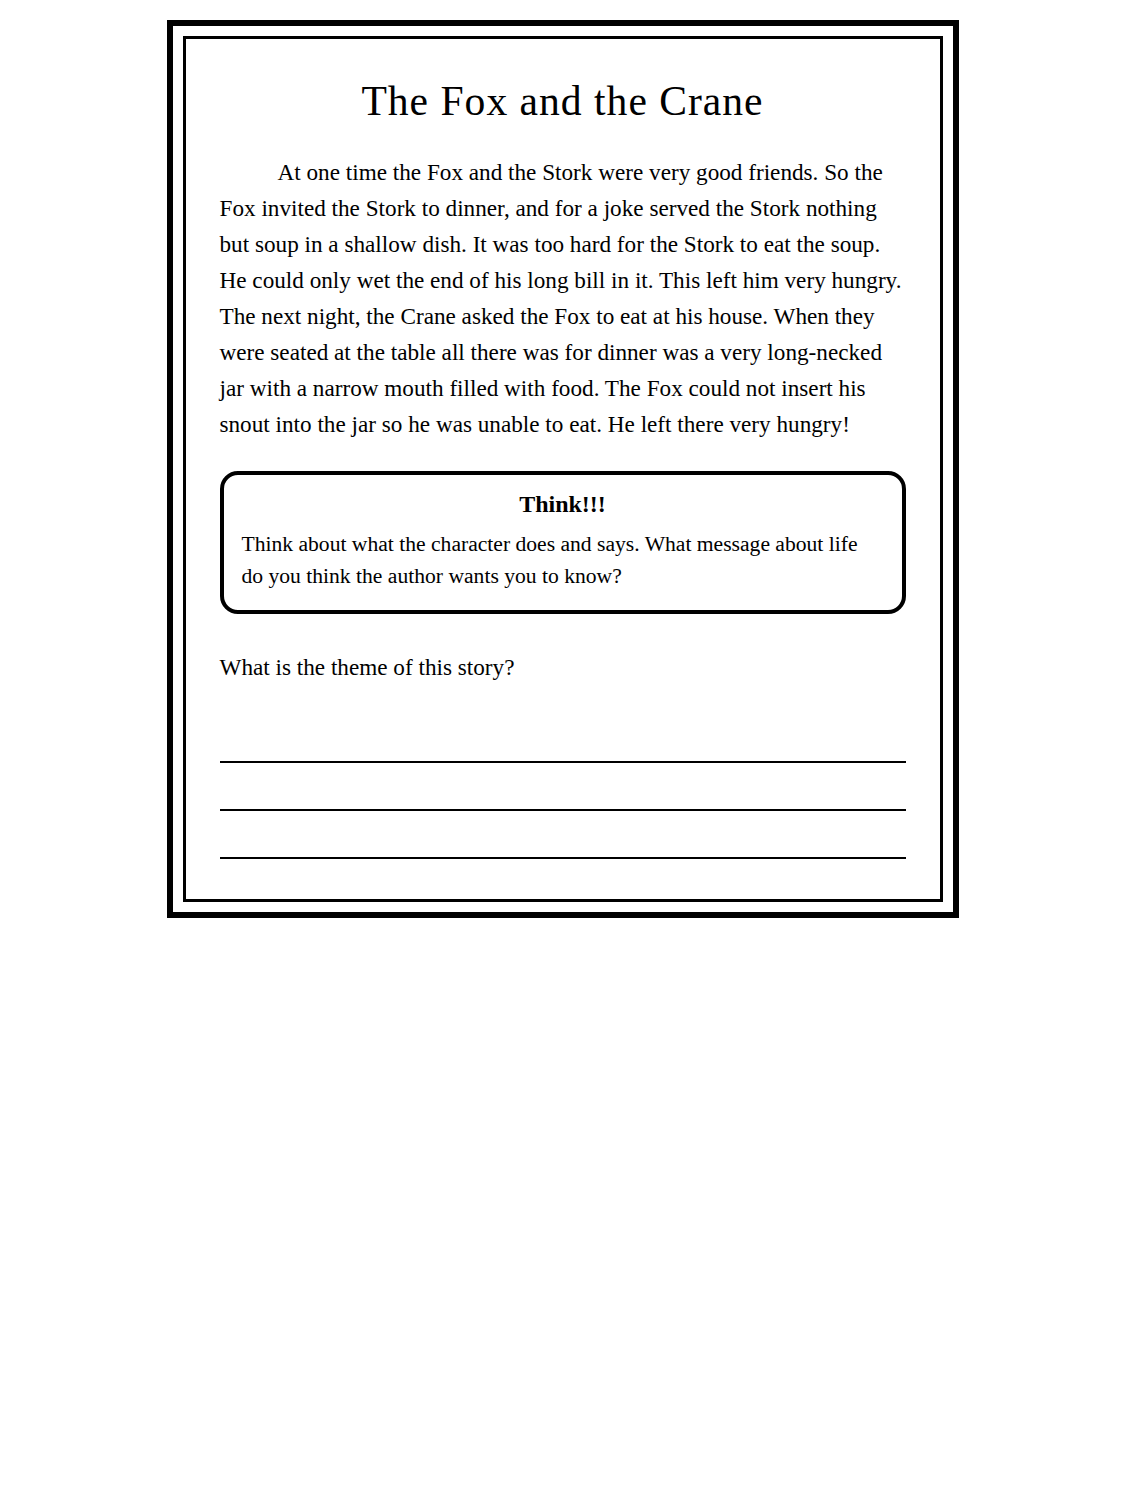The Fox and the Crane
At one time the Fox and the Stork were very good friends. So the Fox invited the Stork to dinner, and for a joke served the Stork nothing but soup in a shallow dish. It was too hard for the Stork to eat the soup. He could only wet the end of his long bill in it. This left him very hungry. The next night, the Crane asked the Fox to eat at his house. When they were seated at the table all there was for dinner was a very long-necked jar with a narrow mouth filled with food. The Fox could not insert his snout into the jar so he was unable to eat. He left there very hungry!
Think!!!
Think about what the character does and says. What message about life do you think the author wants you to know?
What is the theme of this story?